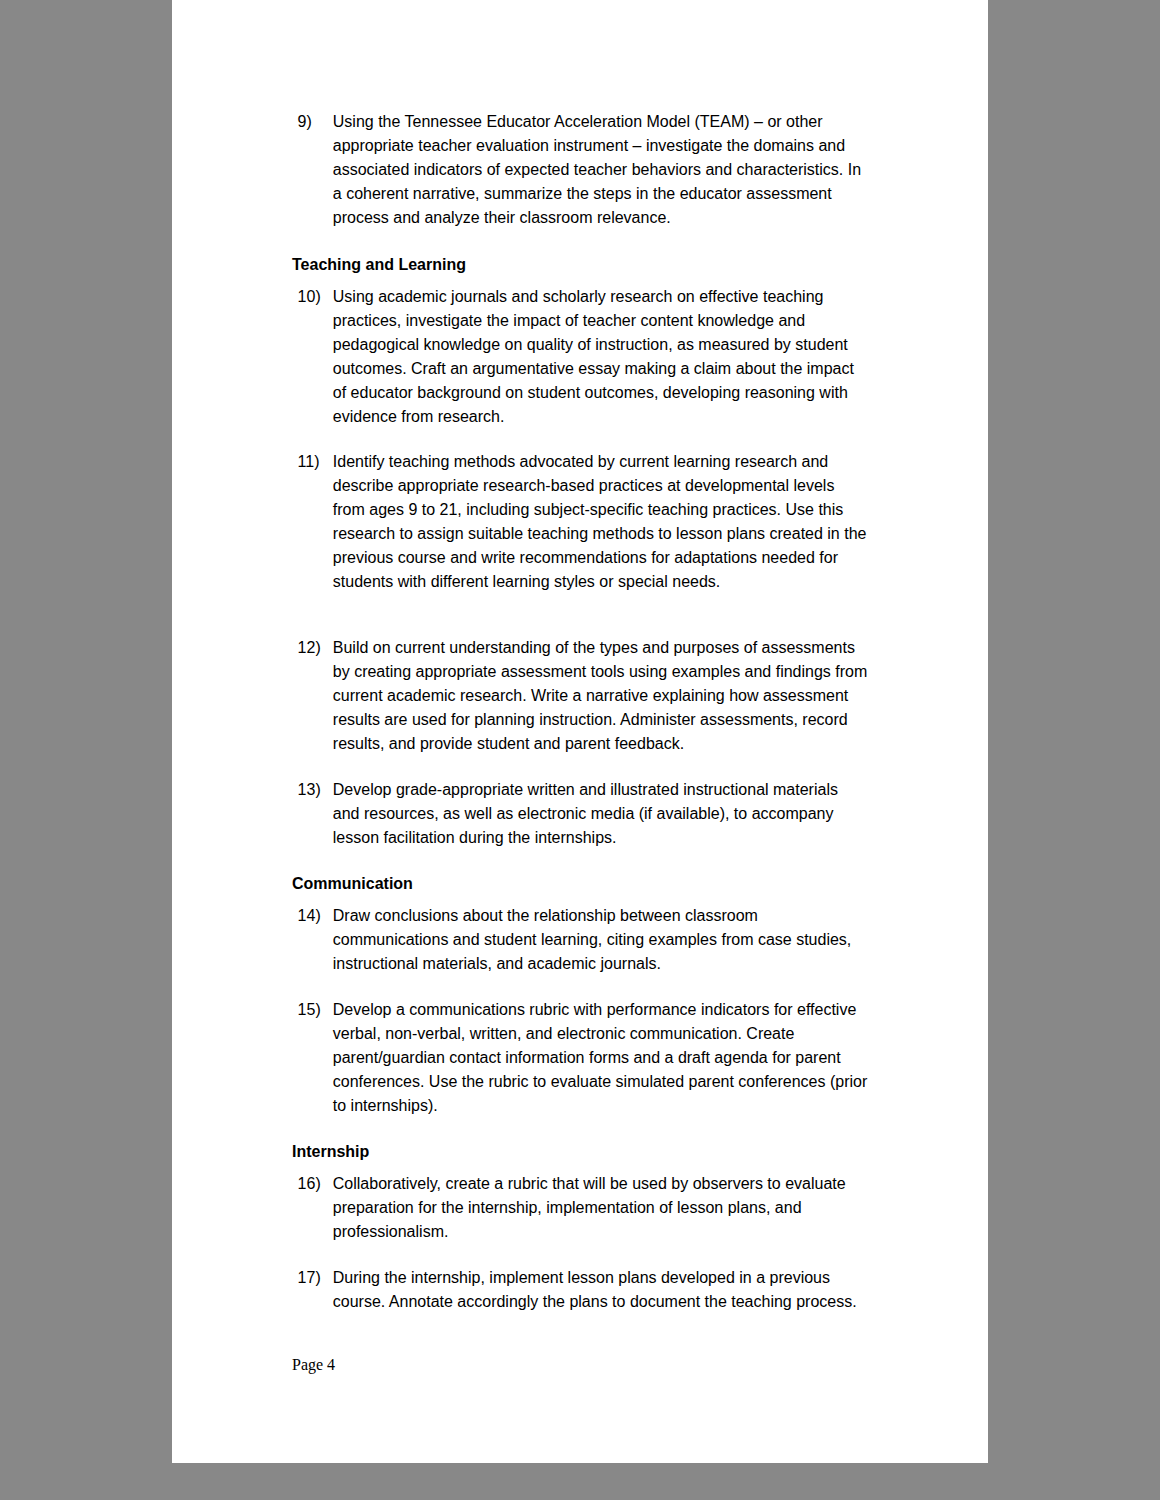9) Using the Tennessee Educator Acceleration Model (TEAM) – or other appropriate teacher evaluation instrument – investigate the domains and associated indicators of expected teacher behaviors and characteristics. In a coherent narrative, summarize the steps in the educator assessment process and analyze their classroom relevance.
Teaching and Learning
10) Using academic journals and scholarly research on effective teaching practices, investigate the impact of teacher content knowledge and pedagogical knowledge on quality of instruction, as measured by student outcomes. Craft an argumentative essay making a claim about the impact of educator background on student outcomes, developing reasoning with evidence from research.
11) Identify teaching methods advocated by current learning research and describe appropriate research-based practices at developmental levels from ages 9 to 21, including subject-specific teaching practices. Use this research to assign suitable teaching methods to lesson plans created in the previous course and write recommendations for adaptations needed for students with different learning styles or special needs.
12) Build on current understanding of the types and purposes of assessments by creating appropriate assessment tools using examples and findings from current academic research. Write a narrative explaining how assessment results are used for planning instruction. Administer assessments, record results, and provide student and parent feedback.
13) Develop grade-appropriate written and illustrated instructional materials and resources, as well as electronic media (if available), to accompany lesson facilitation during the internships.
Communication
14) Draw conclusions about the relationship between classroom communications and student learning, citing examples from case studies, instructional materials, and academic journals.
15) Develop a communications rubric with performance indicators for effective verbal, non-verbal, written, and electronic communication. Create parent/guardian contact information forms and a draft agenda for parent conferences. Use the rubric to evaluate simulated parent conferences (prior to internships).
Internship
16) Collaboratively, create a rubric that will be used by observers to evaluate preparation for the internship, implementation of lesson plans, and professionalism.
17) During the internship, implement lesson plans developed in a previous course. Annotate accordingly the plans to document the teaching process.
Page 4